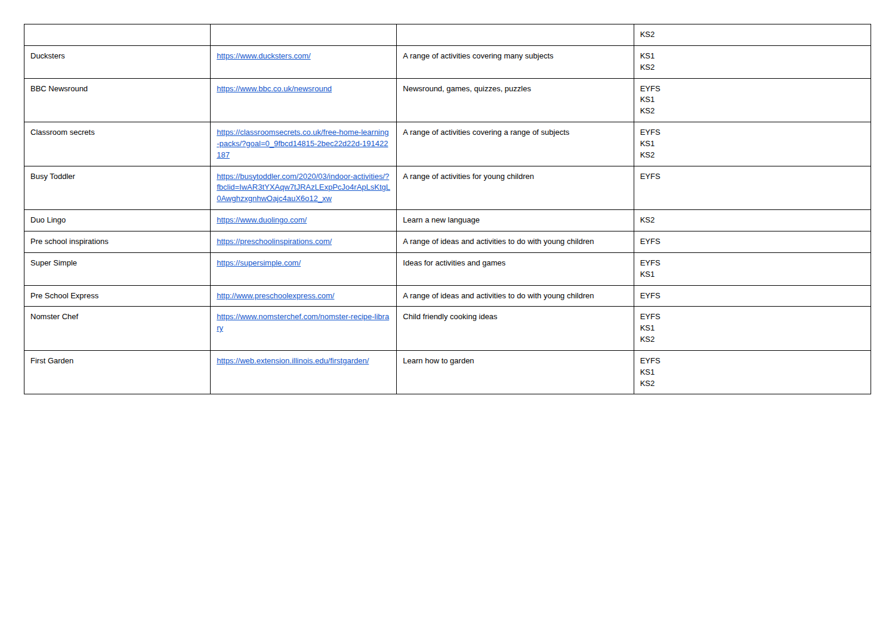| | | | KS2 |
| Ducksters | https://www.ducksters.com/ | A range of activities covering many subjects | KS1 KS2 |
| BBC Newsround | https://www.bbc.co.uk/newsround | Newsround, games, quizzes, puzzles | EYFS KS1 KS2 |
| Classroom secrets | https://classroomsecrets.co.uk/free-home-learning-packs/?goal=0_9fbcd14815-2bec22d22d-191422187 | A range of activities covering a range of subjects | EYFS KS1 KS2 |
| Busy Toddler | https://busytoddler.com/2020/03/indoor-activities/?fbclid=IwAR3tYXAqw7tJRAzLExpPcJo4rApLsKtgL0AwghzxgnhwOajc4auX6o12_xw | A range of activities for young children | EYFS |
| Duo Lingo | https://www.duolingo.com/ | Learn a new language | KS2 |
| Pre school inspirations | https://preschoolinspirations.com/ | A range of ideas and activities to do with young children | EYFS |
| Super Simple | https://supersimple.com/ | Ideas for activities and games | EYFS KS1 |
| Pre School Express | http://www.preschoolexpress.com/ | A range of ideas and activities to do with young children | EYFS |
| Nomster Chef | https://www.nomsterchef.com/nomster-recipe-library | Child friendly cooking ideas | EYFS KS1 KS2 |
| First Garden | https://web.extension.illinois.edu/firstgarden/ | Learn how to garden | EYFS KS1 KS2 |